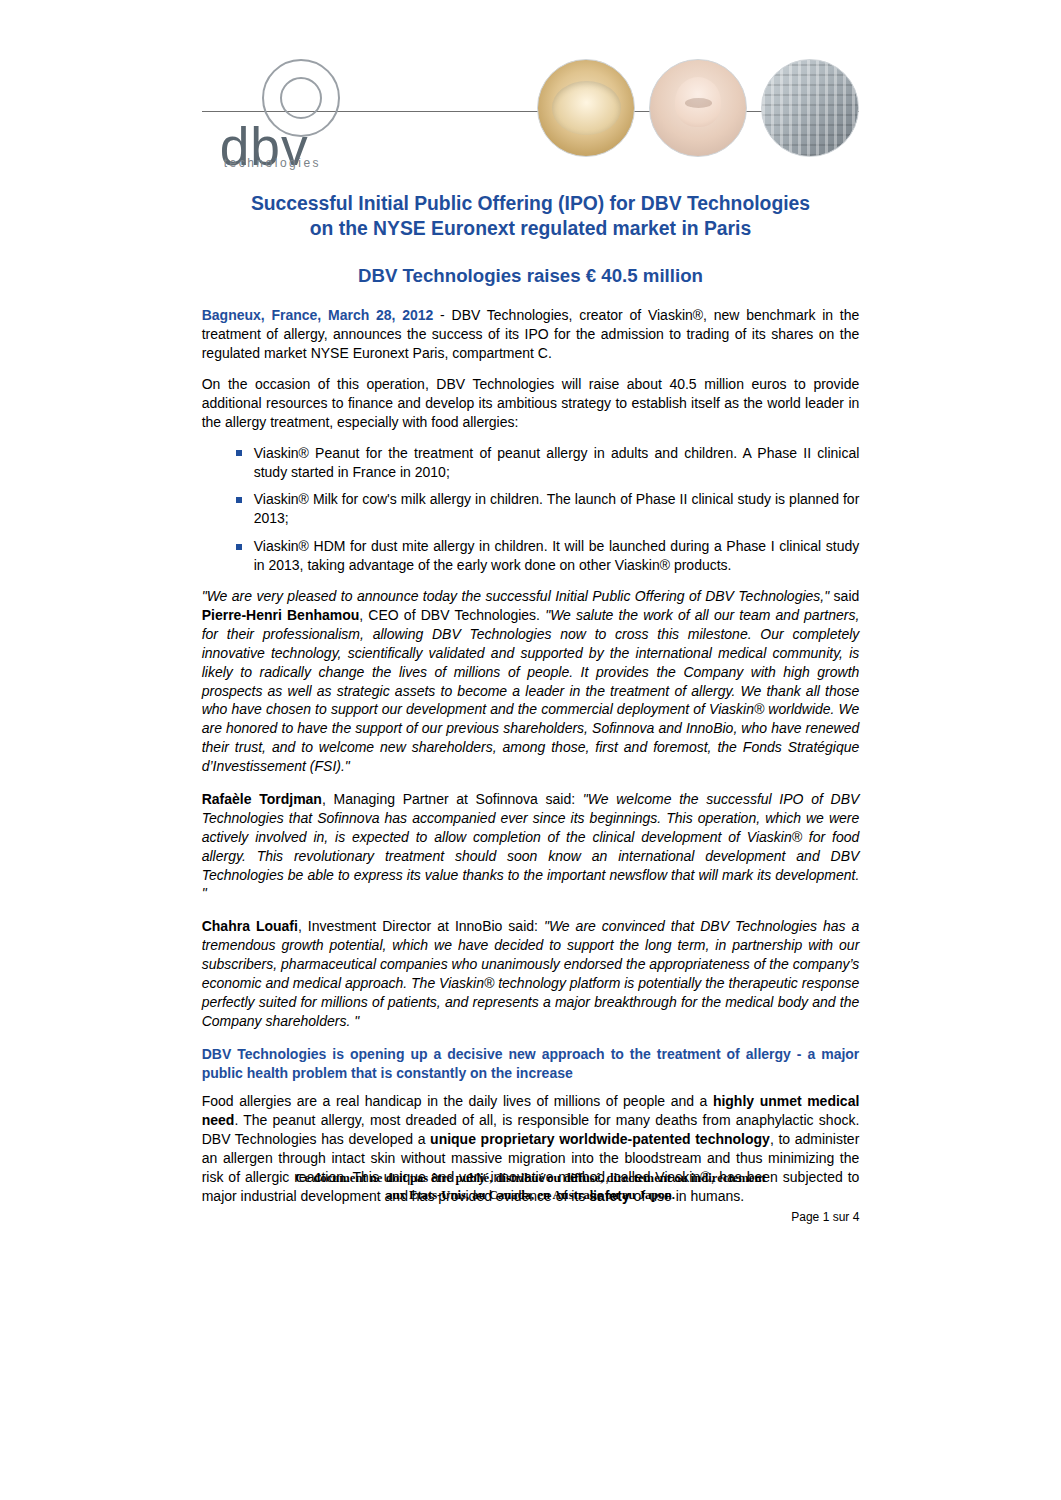dbv
technologies
Successful Initial Public Offering (IPO) for DBV Technologies
on the NYSE Euronext regulated market in Paris
DBV Technologies raises € 40.5 million
Bagneux, France, March 28, 2012 - DBV Technologies, creator of Viaskin®, new benchmark in the treatment of allergy, announces the success of its IPO for the admission to trading of its shares on the regulated market NYSE Euronext Paris, compartment C.
On the occasion of this operation, DBV Technologies will raise about 40.5 million euros to provide additional resources to finance and develop its ambitious strategy to establish itself as the world leader in the allergy treatment, especially with food allergies:
Viaskin® Peanut for the treatment of peanut allergy in adults and children. A Phase II clinical study started in France in 2010;
Viaskin® Milk for cow's milk allergy in children. The launch of Phase II clinical study is planned for 2013;
Viaskin® HDM for dust mite allergy in children. It will be launched during a Phase I clinical study in 2013, taking advantage of the early work done on other Viaskin® products.
"We are very pleased to announce today the successful Initial Public Offering of DBV Technologies," said Pierre-Henri Benhamou, CEO of DBV Technologies. "We salute the work of all our team and partners, for their professionalism, allowing DBV Technologies now to cross this milestone. Our completely innovative technology, scientifically validated and supported by the international medical community, is likely to radically change the lives of millions of people. It provides the Company with high growth prospects as well as strategic assets to become a leader in the treatment of allergy. We thank all those who have chosen to support our development and the commercial deployment of Viaskin® worldwide. We are honored to have the support of our previous shareholders, Sofinnova and InnoBio, who have renewed their trust, and to welcome new shareholders, among those, first and foremost, the Fonds Stratégique d’Investissement (FSI)."
Rafaèle Tordjman, Managing Partner at Sofinnova said: "We welcome the successful IPO of DBV Technologies that Sofinnova has accompanied ever since its beginnings. This operation, which we were actively involved in, is expected to allow completion of the clinical development of Viaskin® for food allergy. This revolutionary treatment should soon know an international development and DBV Technologies be able to express its value thanks to the important newsflow that will mark its development. "
Chahra Louafi, Investment Director at InnoBio said: "We are convinced that DBV Technologies has a tremendous growth potential, which we have decided to support the long term, in partnership with our subscribers, pharmaceutical companies who unanimously endorsed the appropriateness of the company’s economic and medical approach. The Viaskin® technology platform is potentially the therapeutic response perfectly suited for millions of patients, and represents a major breakthrough for the medical body and the Company shareholders. "
DBV Technologies is opening up a decisive new approach to the treatment of allergy - a major public health problem that is constantly on the increase
Food allergies are a real handicap in the daily lives of millions of people and a highly unmet medical need. The peanut allergy, most dreaded of all, is responsible for many deaths from anaphylactic shock. DBV Technologies has developed a unique proprietary worldwide-patented technology, to administer an allergen through intact skin without massive migration into the bloodstream and thus minimizing the risk of allergic reaction. This unique and very innovative method, called Viaskin®, has been subjected to major industrial development and has provided evidence of its safety of use in humans.
Ce document ne doit pas être publié, distribué ou diffusé, directement ou indirectement
aux Etats-Unis, au Canada, en Australie ou au Japon.
Page 1 sur 4